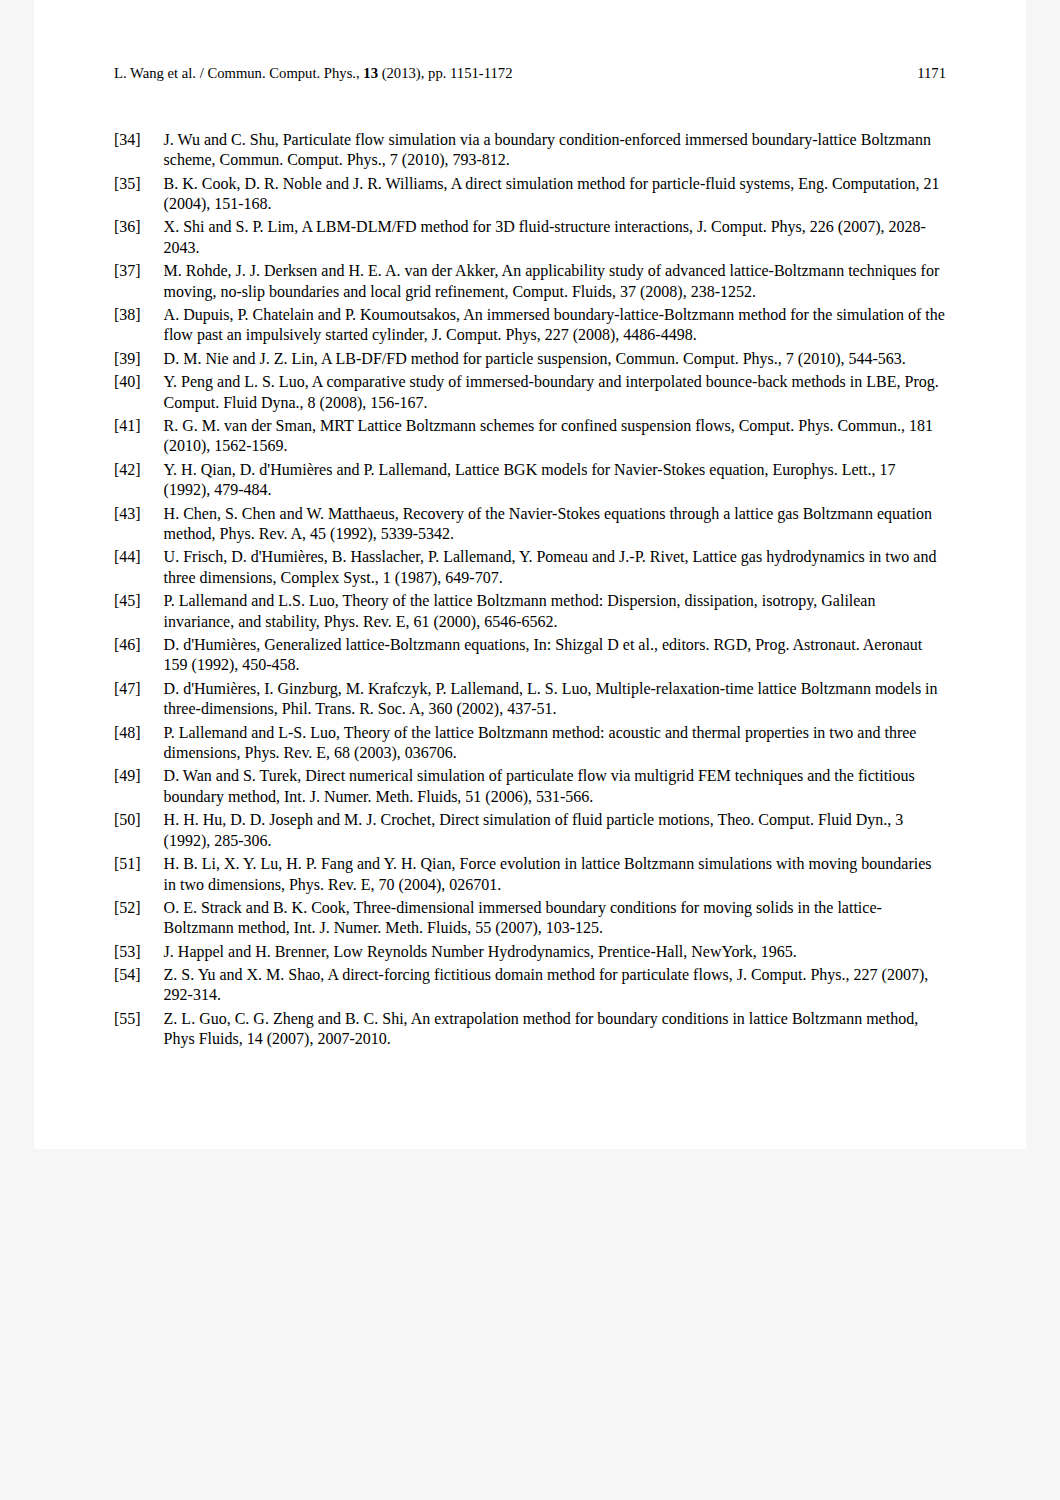L. Wang et al. / Commun. Comput. Phys., 13 (2013), pp. 1151-1172 1171
[34] J. Wu and C. Shu, Particulate flow simulation via a boundary condition-enforced immersed boundary-lattice Boltzmann scheme, Commun. Comput. Phys., 7 (2010), 793-812.
[35] B. K. Cook, D. R. Noble and J. R. Williams, A direct simulation method for particle-fluid systems, Eng. Computation, 21 (2004), 151-168.
[36] X. Shi and S. P. Lim, A LBM-DLM/FD method for 3D fluid-structure interactions, J. Comput. Phys, 226 (2007), 2028-2043.
[37] M. Rohde, J. J. Derksen and H. E. A. van der Akker, An applicability study of advanced lattice-Boltzmann techniques for moving, no-slip boundaries and local grid refinement, Comput. Fluids, 37 (2008), 238-1252.
[38] A. Dupuis, P. Chatelain and P. Koumoutsakos, An immersed boundary-lattice-Boltzmann method for the simulation of the flow past an impulsively started cylinder, J. Comput. Phys, 227 (2008), 4486-4498.
[39] D. M. Nie and J. Z. Lin, A LB-DF/FD method for particle suspension, Commun. Comput. Phys., 7 (2010), 544-563.
[40] Y. Peng and L. S. Luo, A comparative study of immersed-boundary and interpolated bounce-back methods in LBE, Prog. Comput. Fluid Dyna., 8 (2008), 156-167.
[41] R. G. M. van der Sman, MRT Lattice Boltzmann schemes for confined suspension flows, Comput. Phys. Commun., 181 (2010), 1562-1569.
[42] Y. H. Qian, D. d'Humières and P. Lallemand, Lattice BGK models for Navier-Stokes equation, Europhys. Lett., 17 (1992), 479-484.
[43] H. Chen, S. Chen and W. Matthaeus, Recovery of the Navier-Stokes equations through a lattice gas Boltzmann equation method, Phys. Rev. A, 45 (1992), 5339-5342.
[44] U. Frisch, D. d'Humières, B. Hasslacher, P. Lallemand, Y. Pomeau and J.-P. Rivet, Lattice gas hydrodynamics in two and three dimensions, Complex Syst., 1 (1987), 649-707.
[45] P. Lallemand and L.S. Luo, Theory of the lattice Boltzmann method: Dispersion, dissipation, isotropy, Galilean invariance, and stability, Phys. Rev. E, 61 (2000), 6546-6562.
[46] D. d'Humières, Generalized lattice-Boltzmann equations, In: Shizgal D et al., editors. RGD, Prog. Astronaut. Aeronaut 159 (1992), 450-458.
[47] D. d'Humières, I. Ginzburg, M. Krafczyk, P. Lallemand, L. S. Luo, Multiple-relaxation-time lattice Boltzmann models in three-dimensions, Phil. Trans. R. Soc. A, 360 (2002), 437-51.
[48] P. Lallemand and L-S. Luo, Theory of the lattice Boltzmann method: acoustic and thermal properties in two and three dimensions, Phys. Rev. E, 68 (2003), 036706.
[49] D. Wan and S. Turek, Direct numerical simulation of particulate flow via multigrid FEM techniques and the fictitious boundary method, Int. J. Numer. Meth. Fluids, 51 (2006), 531-566.
[50] H. H. Hu, D. D. Joseph and M. J. Crochet, Direct simulation of fluid particle motions, Theo. Comput. Fluid Dyn., 3 (1992), 285-306.
[51] H. B. Li, X. Y. Lu, H. P. Fang and Y. H. Qian, Force evolution in lattice Boltzmann simulations with moving boundaries in two dimensions, Phys. Rev. E, 70 (2004), 026701.
[52] O. E. Strack and B. K. Cook, Three-dimensional immersed boundary conditions for moving solids in the lattice-Boltzmann method, Int. J. Numer. Meth. Fluids, 55 (2007), 103-125.
[53] J. Happel and H. Brenner, Low Reynolds Number Hydrodynamics, Prentice-Hall, NewYork, 1965.
[54] Z. S. Yu and X. M. Shao, A direct-forcing fictitious domain method for particulate flows, J. Comput. Phys., 227 (2007), 292-314.
[55] Z. L. Guo, C. G. Zheng and B. C. Shi, An extrapolation method for boundary conditions in lattice Boltzmann method, Phys Fluids, 14 (2007), 2007-2010.